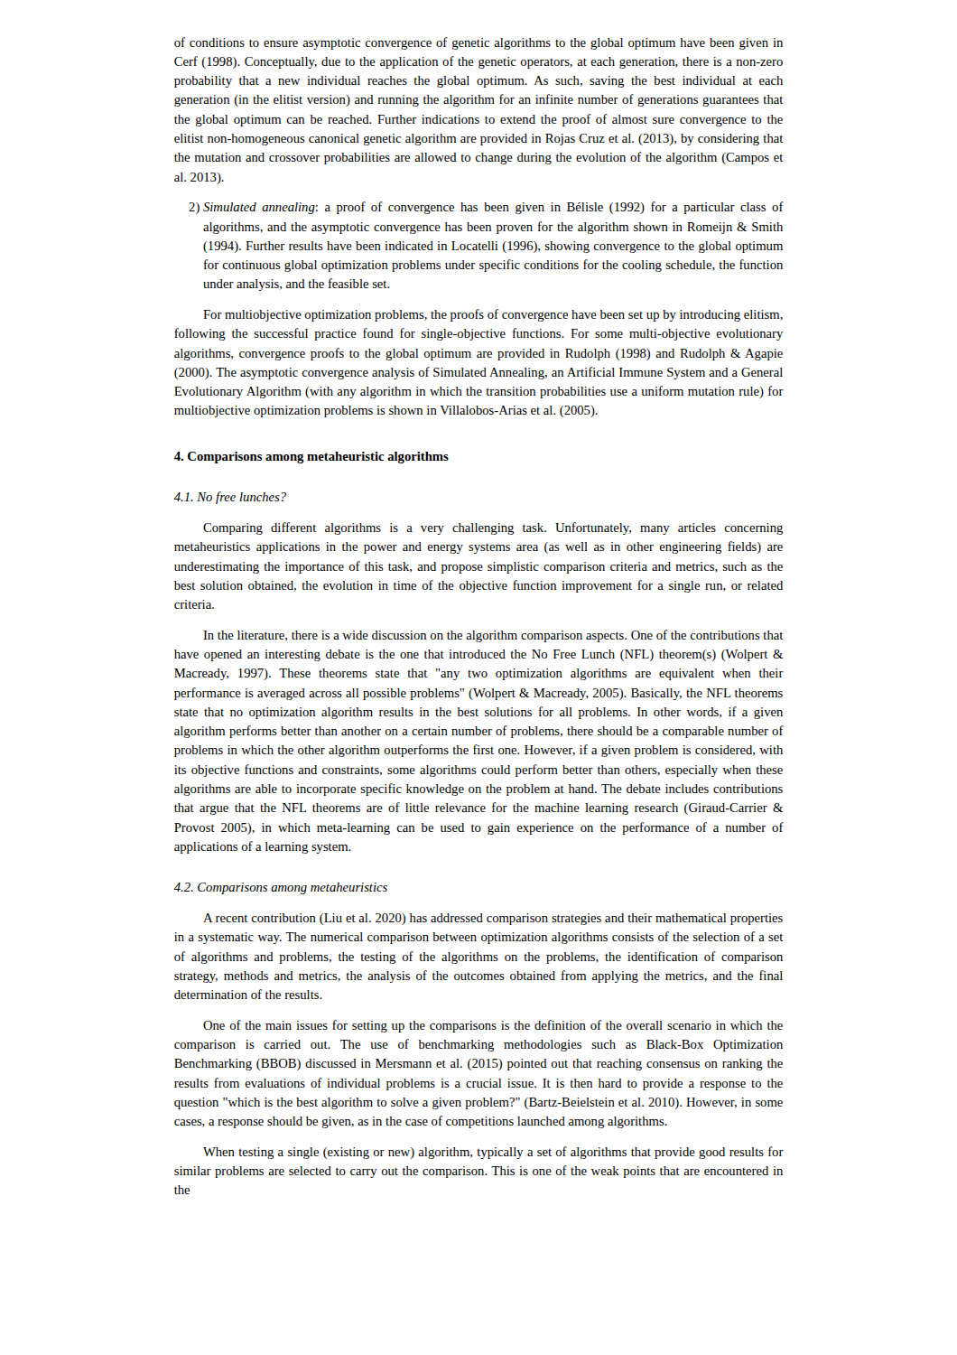of conditions to ensure asymptotic convergence of genetic algorithms to the global optimum have been given in Cerf (1998). Conceptually, due to the application of the genetic operators, at each generation, there is a non-zero probability that a new individual reaches the global optimum. As such, saving the best individual at each generation (in the elitist version) and running the algorithm for an infinite number of generations guarantees that the global optimum can be reached. Further indications to extend the proof of almost sure convergence to the elitist non-homogeneous canonical genetic algorithm are provided in Rojas Cruz et al. (2013), by considering that the mutation and crossover probabilities are allowed to change during the evolution of the algorithm (Campos et al. 2013).
Simulated annealing: a proof of convergence has been given in Bélisle (1992) for a particular class of algorithms, and the asymptotic convergence has been proven for the algorithm shown in Romeijn & Smith (1994). Further results have been indicated in Locatelli (1996), showing convergence to the global optimum for continuous global optimization problems under specific conditions for the cooling schedule, the function under analysis, and the feasible set.
For multiobjective optimization problems, the proofs of convergence have been set up by introducing elitism, following the successful practice found for single-objective functions. For some multi-objective evolutionary algorithms, convergence proofs to the global optimum are provided in Rudolph (1998) and Rudolph & Agapie (2000). The asymptotic convergence analysis of Simulated Annealing, an Artificial Immune System and a General Evolutionary Algorithm (with any algorithm in which the transition probabilities use a uniform mutation rule) for multiobjective optimization problems is shown in Villalobos-Arias et al. (2005).
4. Comparisons among metaheuristic algorithms
4.1. No free lunches?
Comparing different algorithms is a very challenging task. Unfortunately, many articles concerning metaheuristics applications in the power and energy systems area (as well as in other engineering fields) are underestimating the importance of this task, and propose simplistic comparison criteria and metrics, such as the best solution obtained, the evolution in time of the objective function improvement for a single run, or related criteria.
In the literature, there is a wide discussion on the algorithm comparison aspects. One of the contributions that have opened an interesting debate is the one that introduced the No Free Lunch (NFL) theorem(s) (Wolpert & Macready, 1997). These theorems state that "any two optimization algorithms are equivalent when their performance is averaged across all possible problems" (Wolpert & Macready, 2005). Basically, the NFL theorems state that no optimization algorithm results in the best solutions for all problems. In other words, if a given algorithm performs better than another on a certain number of problems, there should be a comparable number of problems in which the other algorithm outperforms the first one. However, if a given problem is considered, with its objective functions and constraints, some algorithms could perform better than others, especially when these algorithms are able to incorporate specific knowledge on the problem at hand. The debate includes contributions that argue that the NFL theorems are of little relevance for the machine learning research (Giraud-Carrier & Provost 2005), in which meta-learning can be used to gain experience on the performance of a number of applications of a learning system.
4.2. Comparisons among metaheuristics
A recent contribution (Liu et al. 2020) has addressed comparison strategies and their mathematical properties in a systematic way. The numerical comparison between optimization algorithms consists of the selection of a set of algorithms and problems, the testing of the algorithms on the problems, the identification of comparison strategy, methods and metrics, the analysis of the outcomes obtained from applying the metrics, and the final determination of the results.
One of the main issues for setting up the comparisons is the definition of the overall scenario in which the comparison is carried out. The use of benchmarking methodologies such as Black-Box Optimization Benchmarking (BBOB) discussed in Mersmann et al. (2015) pointed out that reaching consensus on ranking the results from evaluations of individual problems is a crucial issue. It is then hard to provide a response to the question "which is the best algorithm to solve a given problem?" (Bartz-Beielstein et al. 2010). However, in some cases, a response should be given, as in the case of competitions launched among algorithms.
When testing a single (existing or new) algorithm, typically a set of algorithms that provide good results for similar problems are selected to carry out the comparison. This is one of the weak points that are encountered in the